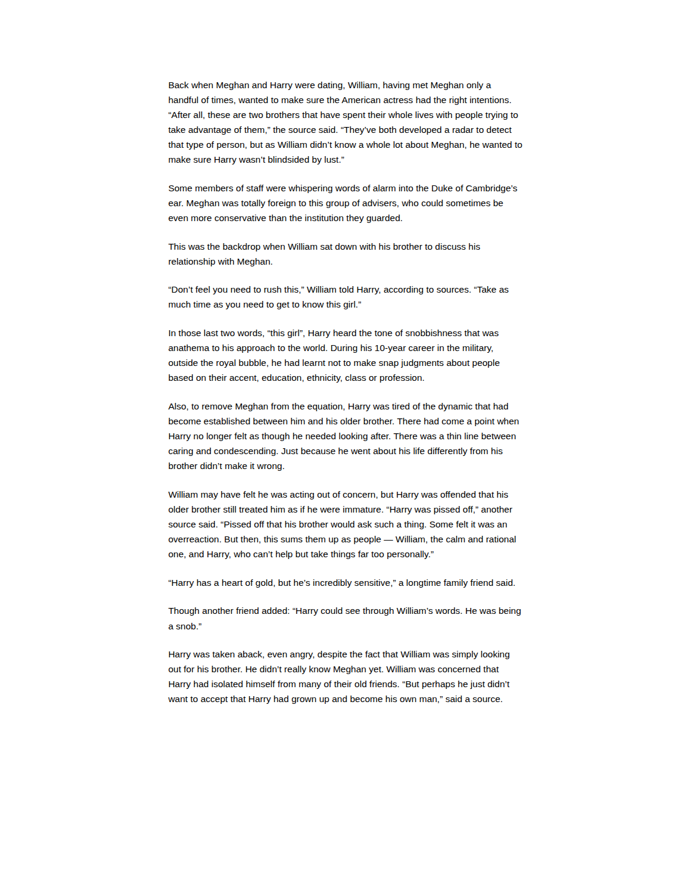Back when Meghan and Harry were dating, William, having met Meghan only a handful of times, wanted to make sure the American actress had the right intentions. “After all, these are two brothers that have spent their whole lives with people trying to take advantage of them,” the source said. “They’ve both developed a radar to detect that type of person, but as William didn’t know a whole lot about Meghan, he wanted to make sure Harry wasn’t blindsided by lust.”
Some members of staff were whispering words of alarm into the Duke of Cambridge’s ear. Meghan was totally foreign to this group of advisers, who could sometimes be even more conservative than the institution they guarded.
This was the backdrop when William sat down with his brother to discuss his relationship with Meghan.
“Don’t feel you need to rush this,” William told Harry, according to sources. “Take as much time as you need to get to know this girl.”
In those last two words, “this girl”, Harry heard the tone of snobbishness that was anathema to his approach to the world. During his 10-year career in the military, outside the royal bubble, he had learnt not to make snap judgments about people based on their accent, education, ethnicity, class or profession.
Also, to remove Meghan from the equation, Harry was tired of the dynamic that had become established between him and his older brother. There had come a point when Harry no longer felt as though he needed looking after. There was a thin line between caring and condescending. Just because he went about his life differently from his brother didn’t make it wrong.
William may have felt he was acting out of concern, but Harry was offended that his older brother still treated him as if he were immature. “Harry was pissed off,” another source said. “Pissed off that his brother would ask such a thing. Some felt it was an overreaction. But then, this sums them up as people — William, the calm and rational one, and Harry, who can’t help but take things far too personally.”
“Harry has a heart of gold, but he’s incredibly sensitive,” a longtime family friend said.
Though another friend added: “Harry could see through William’s words. He was being a snob.”
Harry was taken aback, even angry, despite the fact that William was simply looking out for his brother. He didn’t really know Meghan yet. William was concerned that Harry had isolated himself from many of their old friends. “But perhaps he just didn’t want to accept that Harry had grown up and become his own man,” said a source.